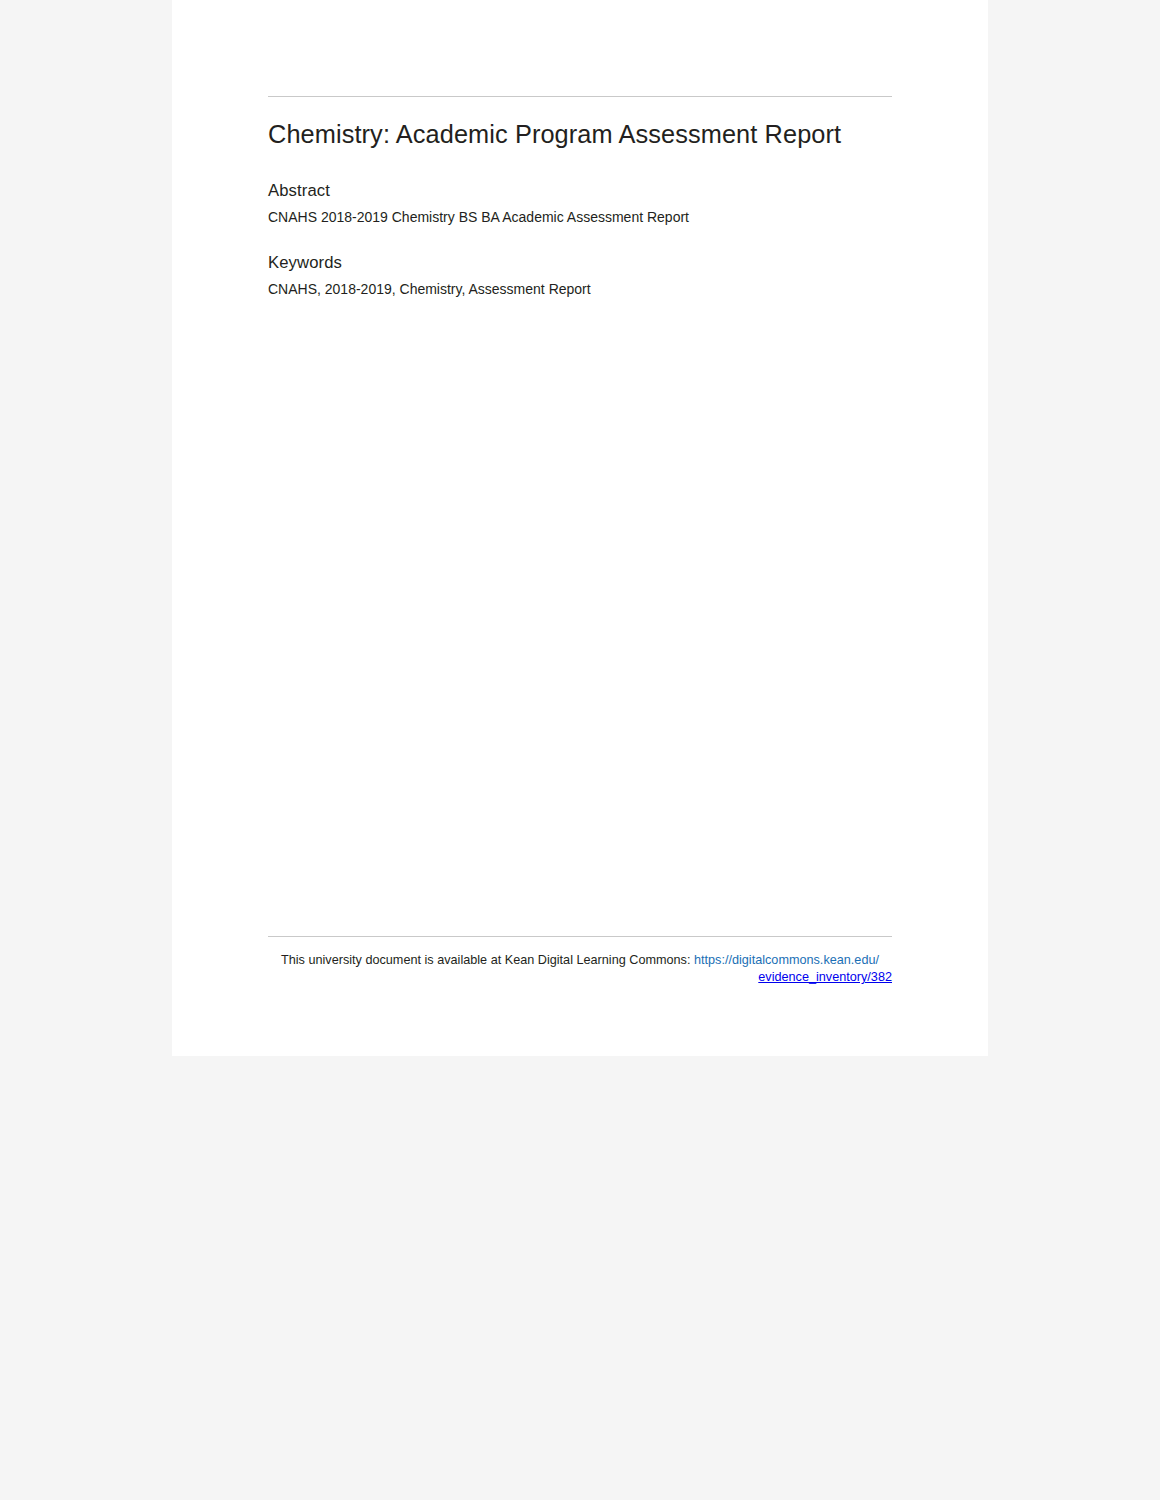Chemistry: Academic Program Assessment Report
Abstract
CNAHS 2018-2019 Chemistry BS BA Academic Assessment Report
Keywords
CNAHS, 2018-2019, Chemistry, Assessment Report
This university document is available at Kean Digital Learning Commons: https://digitalcommons.kean.edu/
evidence_inventory/382